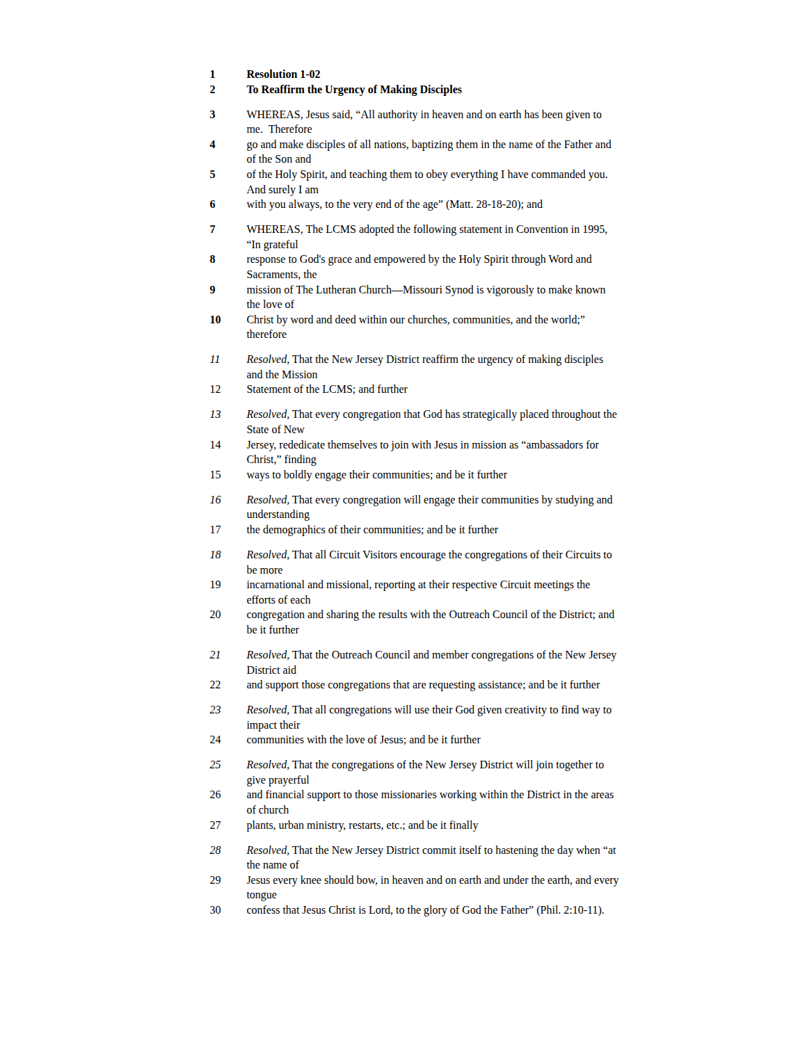1
Resolution 1-02
2
To Reaffirm the Urgency of Making Disciples
3
WHEREAS, Jesus said, “All authority in heaven and on earth has been given to me. Therefore
4
go and make disciples of all nations, baptizing them in the name of the Father and of the Son and
5
of the Holy Spirit, and teaching them to obey everything I have commanded you. And surely I am
6
with you always, to the very end of the age” (Matt. 28-18-20); and
7
WHEREAS, The LCMS adopted the following statement in Convention in 1995, “In grateful
8
response to God's grace and empowered by the Holy Spirit through Word and Sacraments, the
9
mission of The Lutheran Church—Missouri Synod is vigorously to make known the love of
10
Christ by word and deed within our churches, communities, and the world;” therefore
11
Resolved, That the New Jersey District reaffirm the urgency of making disciples and the Mission
12
Statement of the LCMS; and further
13
Resolved, That every congregation that God has strategically placed throughout the State of New
14
Jersey, rededicate themselves to join with Jesus in mission as “ambassadors for Christ,” finding
15
ways to boldly engage their communities; and be it further
16
Resolved, That every congregation will engage their communities by studying and understanding
17
the demographics of their communities; and be it further
18
Resolved, That all Circuit Visitors encourage the congregations of their Circuits to be more
19
incarnational and missional, reporting at their respective Circuit meetings the efforts of each
20
congregation and sharing the results with the Outreach Council of the District; and be it further
21
Resolved, That the Outreach Council and member congregations of the New Jersey District aid
22
and support those congregations that are requesting assistance; and be it further
23
Resolved, That all congregations will use their God given creativity to find way to impact their
24
communities with the love of Jesus; and be it further
25
Resolved, That the congregations of the New Jersey District will join together to give prayerful
26
and financial support to those missionaries working within the District in the areas of church
27
plants, urban ministry, restarts, etc.; and be it finally
28
Resolved, That the New Jersey District commit itself to hastening the day when “at the name of
29
Jesus every knee should bow, in heaven and on earth and under the earth, and every tongue
30
confess that Jesus Christ is Lord, to the glory of God the Father” (Phil. 2:10-11).